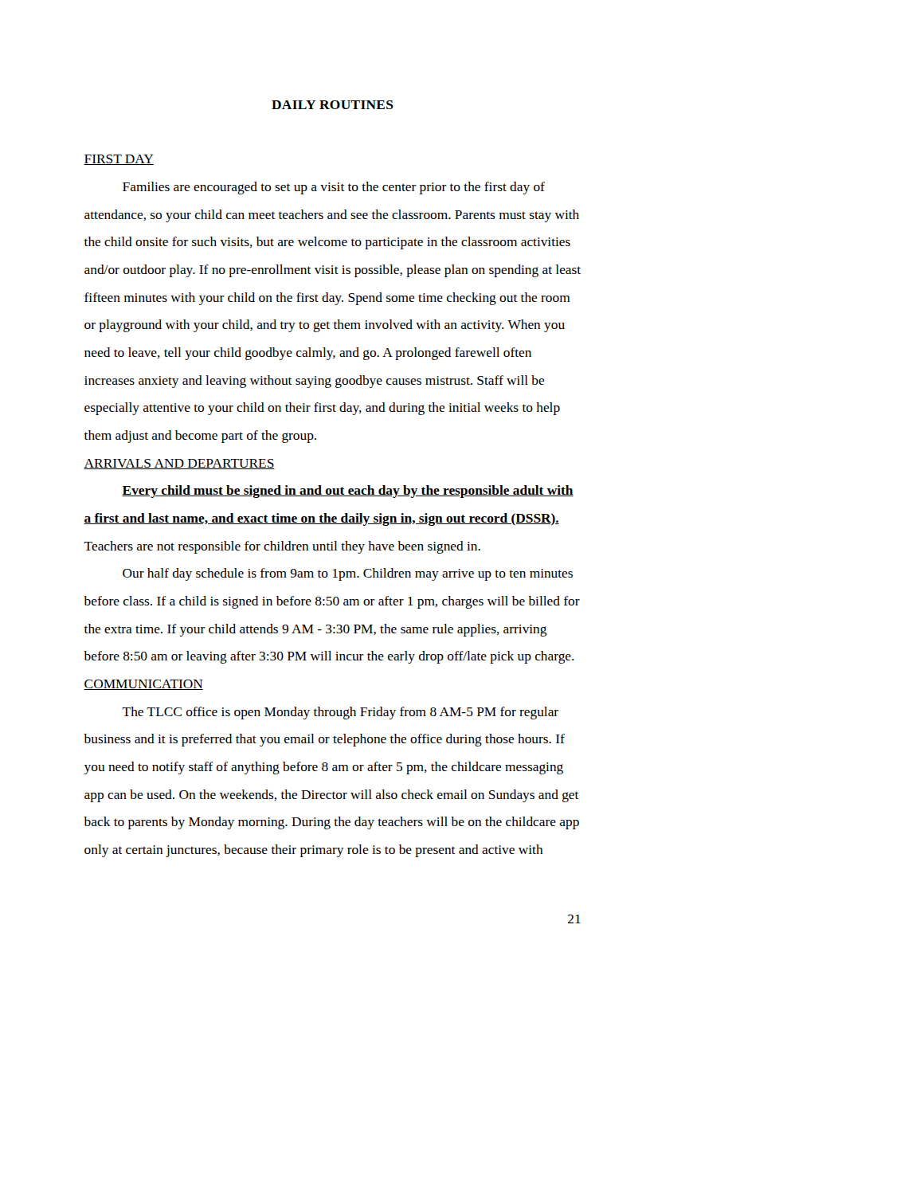DAILY ROUTINES
FIRST DAY
Families are encouraged to set up a visit to the center prior to the first day of attendance, so your child can meet teachers and see the classroom. Parents must stay with the child onsite for such visits, but are welcome to participate in the classroom activities and/or outdoor play. If no pre-enrollment visit is possible, please plan on spending at least fifteen minutes with your child on the first day. Spend some time checking out the room or playground with your child, and try to get them involved with an activity. When you need to leave, tell your child goodbye calmly, and go. A prolonged farewell often increases anxiety and leaving without saying goodbye causes mistrust. Staff will be especially attentive to your child on their first day, and during the initial weeks to help them adjust and become part of the group.
ARRIVALS AND DEPARTURES
Every child must be signed in and out each day by the responsible adult with a first and last name, and exact time on the daily sign in, sign out record (DSSR). Teachers are not responsible for children until they have been signed in.
Our half day schedule is from 9am to 1pm. Children may arrive up to ten minutes before class. If a child is signed in before 8:50 am or after 1 pm, charges will be billed for the extra time. If your child attends 9 AM - 3:30 PM, the same rule applies, arriving before 8:50 am or leaving after 3:30 PM will incur the early drop off/late pick up charge.
COMMUNICATION
The TLCC office is open Monday through Friday from 8 AM-5 PM for regular business and it is preferred that you email or telephone the office during those hours. If you need to notify staff of anything before 8 am or after 5 pm, the childcare messaging app can be used. On the weekends, the Director will also check email on Sundays and get back to parents by Monday morning. During the day teachers will be on the childcare app only at certain junctures, because their primary role is to be present and active with
21